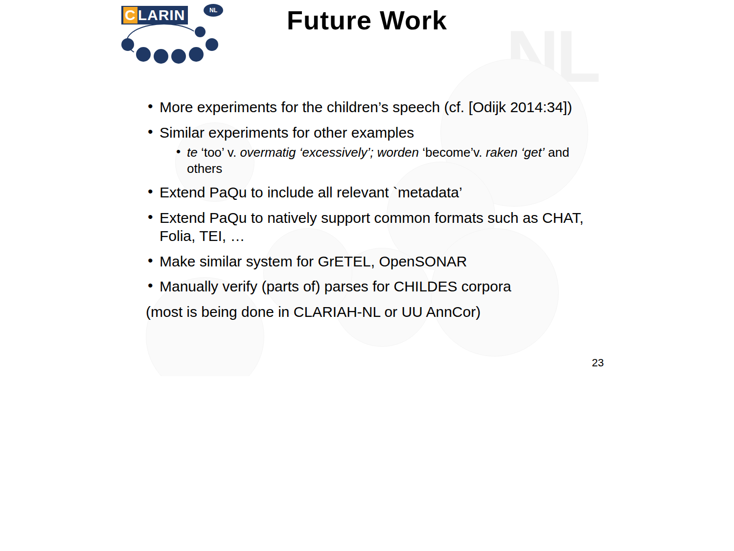NL
CLARIN
NL
Future Work
More experiments for the children’s speech (cf. [Odijk 2014:34])
Similar experiments for other examples
te ‘too’ v. overmatig ‘excessively’; worden ‘become’v. raken ‘get’ and others
Extend PaQu to include all relevant `metadata’
Extend PaQu to natively support common formats such as CHAT, Folia, TEI, …
Make similar system for GrETEL, OpenSONAR
Manually verify (parts of) parses for CHILDES corpora
(most is being done in CLARIAH-NL or UU AnnCor)
23